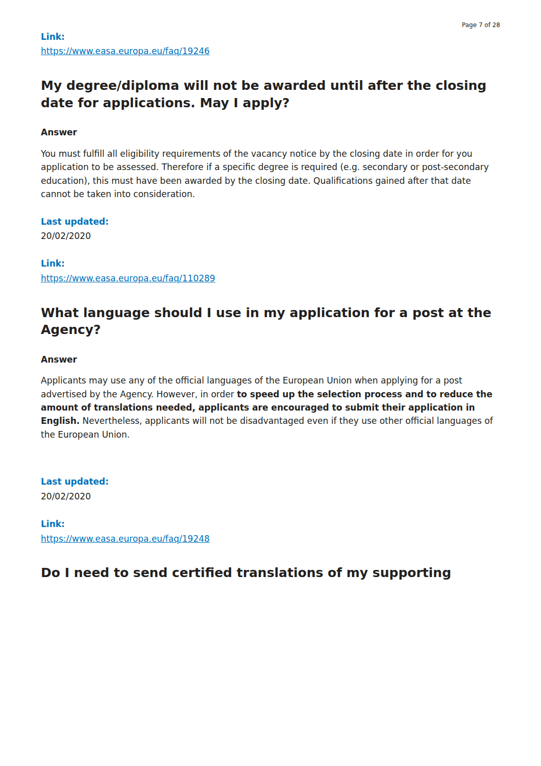Page 7 of 28
Link:
https://www.easa.europa.eu/faq/19246
My degree/diploma will not be awarded until after the closing date for applications. May I apply?
Answer
You must fulfill all eligibility requirements of the vacancy notice by the closing date in order for you application to be assessed. Therefore if a specific degree is required (e.g. secondary or post-secondary education), this must have been awarded by the closing date. Qualifications gained after that date cannot be taken into consideration.
Last updated:
20/02/2020
Link:
https://www.easa.europa.eu/faq/110289
What language should I use in my application for a post at the Agency?
Answer
Applicants may use any of the official languages of the European Union when applying for a post advertised by the Agency. However, in order to speed up the selection process and to reduce the amount of translations needed, applicants are encouraged to submit their application in English. Nevertheless, applicants will not be disadvantaged even if they use other official languages of the European Union.
Last updated:
20/02/2020
Link:
https://www.easa.europa.eu/faq/19248
Do I need to send certified translations of my supporting